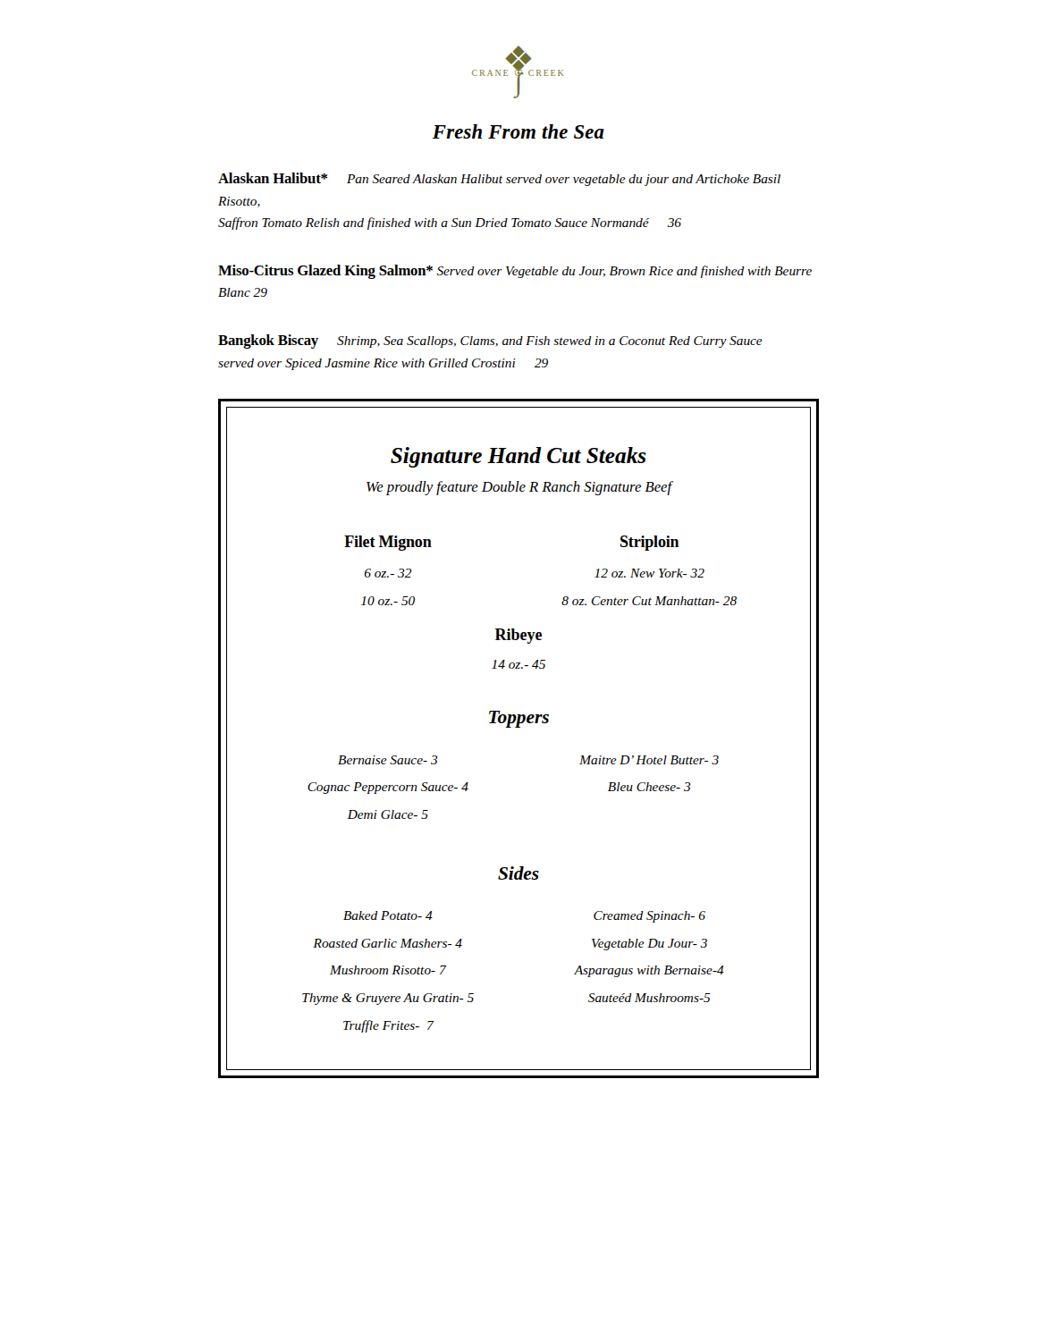❖
CRANE ⦿ CREEK
∫
Fresh From the Sea
Alaskan Halibut* Pan Seared Alaskan Halibut served over vegetable du jour and Artichoke Basil Risotto,
Saffron Tomato Relish and finished with a Sun Dried Tomato Sauce Normandé 36
Miso-Citrus Glazed King Salmon* Served over Vegetable du Jour, Brown Rice and finished with Beurre Blanc 29
Bangkok Biscay Shrimp, Sea Scallops, Clams, and Fish stewed in a Coconut Red Curry Sauce
served over Spiced Jasmine Rice with Grilled Crostini 29
Signature Hand Cut Steaks
We proudly feature Double R Ranch Signature Beef
Filet Mignon
6 oz.- 32
10 oz.- 50
Striploin
12 oz. New York- 32
8 oz. Center Cut Manhattan- 28
Ribeye
14 oz.- 45
Toppers
Bernaise Sauce- 3
Cognac Peppercorn Sauce- 4
Demi Glace- 5
Maitre D’ Hotel Butter- 3
Bleu Cheese- 3
Sides
Baked Potato- 4
Roasted Garlic Mashers- 4
Mushroom Risotto- 7
Thyme & Gruyere Au Gratin- 5
Truffle Frites- 7
Creamed Spinach- 6
Vegetable Du Jour- 3
Asparagus with Bernaise-4
Sauteéd Mushrooms-5